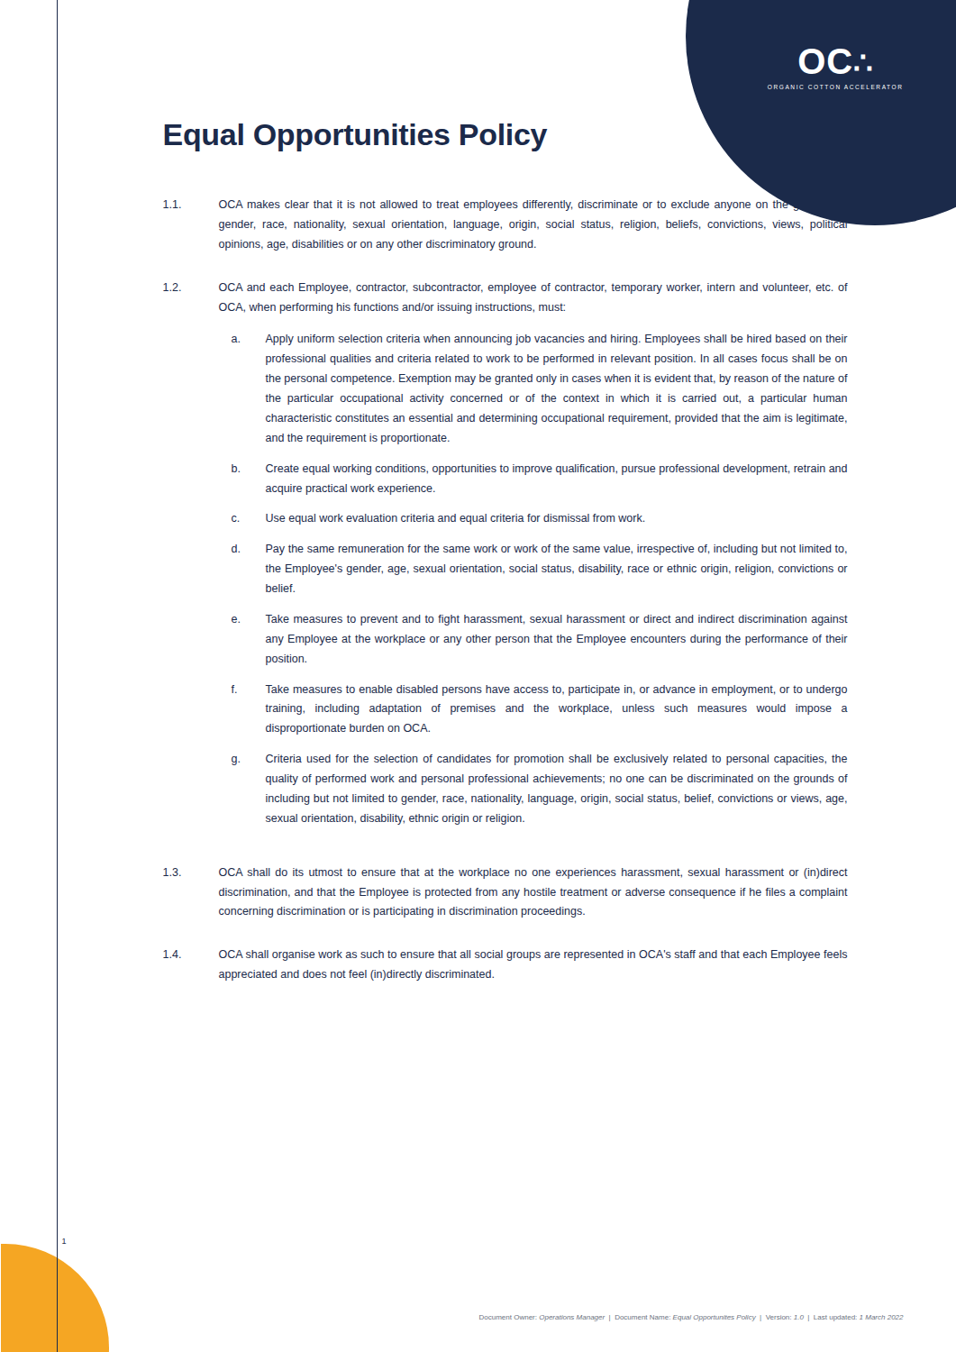OC∴
ORGANIC COTTON ACCELERATOR
Equal Opportunities Policy
1.1.
OCA makes clear that it is not allowed to treat employees differently, discriminate or to exclude anyone on the grounds of gender, race, nationality, sexual orientation, language, origin, social status, religion, beliefs, convictions, views, political opinions, age, disabilities or on any other discriminatory ground.
1.2.
OCA and each Employee, contractor, subcontractor, employee of contractor, temporary worker, intern and volunteer, etc. of OCA, when performing his functions and/or issuing instructions, must:
a.
Apply uniform selection criteria when announcing job vacancies and hiring. Employees shall be hired based on their professional qualities and criteria related to work to be performed in relevant position. In all cases focus shall be on the personal competence. Exemption may be granted only in cases when it is evident that, by reason of the nature of the particular occupational activity concerned or of the context in which it is carried out, a particular human characteristic constitutes an essential and determining occupational requirement, provided that the aim is legitimate, and the requirement is proportionate.
b.
Create equal working conditions, opportunities to improve qualification, pursue professional development, retrain and acquire practical work experience.
c.
Use equal work evaluation criteria and equal criteria for dismissal from work.
d.
Pay the same remuneration for the same work or work of the same value, irrespective of, including but not limited to, the Employee's gender, age, sexual orientation, social status, disability, race or ethnic origin, religion, convictions or belief.
e.
Take measures to prevent and to fight harassment, sexual harassment or direct and indirect discrimination against any Employee at the workplace or any other person that the Employee encounters during the performance of their position.
f.
Take measures to enable disabled persons have access to, participate in, or advance in employment, or to undergo training, including adaptation of premises and the workplace, unless such measures would impose a disproportionate burden on OCA.
g.
Criteria used for the selection of candidates for promotion shall be exclusively related to personal capacities, the quality of performed work and personal professional achievements; no one can be discriminated on the grounds of including but not limited to gender, race, nationality, language, origin, social status, belief, convictions or views, age, sexual orientation, disability, ethnic origin or religion.
1.3.
OCA shall do its utmost to ensure that at the workplace no one experiences harassment, sexual harassment or (in)direct discrimination, and that the Employee is protected from any hostile treatment or adverse consequence if he files a complaint concerning discrimination or is participating in discrimination proceedings.
1.4.
OCA shall organise work as such to ensure that all social groups are represented in OCA's staff and that each Employee feels appreciated and does not feel (in)directly discriminated.
1
Document Owner: Operations Manager | Document Name: Equal Opportunites Policy | Version: 1.0 | Last updated: 1 March 2022